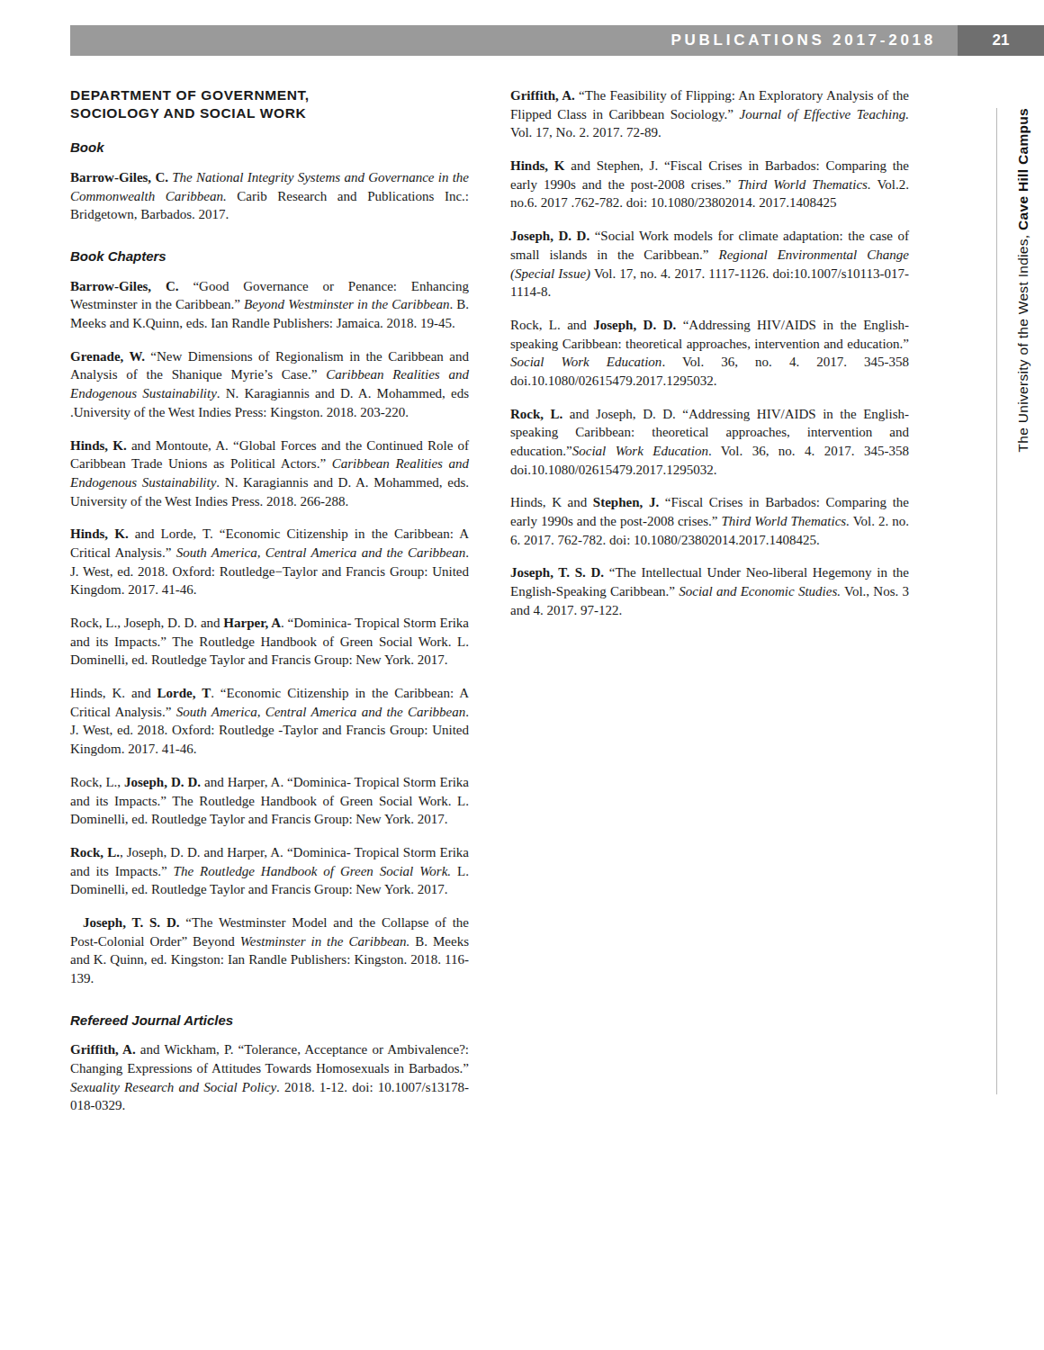Publications 2017-2018
21
The University of the West Indies, Cave Hill Campus
Department of Government,
Sociology and Social Work
Book
Barrow-Giles, C. The National Integrity Systems and Governance in the Commonwealth Caribbean. Carib Research and Publications Inc.: Bridgetown, Barbados. 2017.
Book Chapters
Barrow-Giles, C. “Good Governance or Penance: Enhancing Westminster in the Caribbean.” Beyond Westminster in the Caribbean. B. Meeks and K.Quinn, eds. Ian Randle Publishers: Jamaica. 2018. 19-45.
Grenade, W. “New Dimensions of Regionalism in the Caribbean and Analysis of the Shanique Myrie’s Case.” Caribbean Realities and Endogenous Sustainability. N. Karagiannis and D. A. Mohammed, eds .University of the West Indies Press: Kingston. 2018. 203-220.
Hinds, K. and Montoute, A. “Global Forces and the Continued Role of Caribbean Trade Unions as Political Actors.” Caribbean Realities and Endogenous Sustainability. N. Karagiannis and D. A. Mohammed, eds. University of the West Indies Press. 2018. 266-288.
Hinds, K. and Lorde, T. “Economic Citizenship in the Caribbean: A Critical Analysis.” South America, Central America and the Caribbean. J. West, ed. 2018. Oxford: Routledge−Taylor and Francis Group: United Kingdom. 2017. 41-46.
Rock, L., Joseph, D. D. and Harper, A. “Dominica- Tropical Storm Erika and its Impacts.” The Routledge Handbook of Green Social Work. L. Dominelli, ed. Routledge Taylor and Francis Group: New York. 2017.
Hinds, K. and Lorde, T. “Economic Citizenship in the Caribbean: A Critical Analysis.” South America, Central America and the Caribbean. J. West, ed. 2018. Oxford: Routledge -Taylor and Francis Group: United Kingdom. 2017. 41-46.
Rock, L., Joseph, D. D. and Harper, A. “Dominica- Tropical Storm Erika and its Impacts.” The Routledge Handbook of Green Social Work. L. Dominelli, ed. Routledge Taylor and Francis Group: New York. 2017.
Rock, L., Joseph, D. D. and Harper, A. “Dominica- Tropical Storm Erika and its Impacts.” The Routledge Handbook of Green Social Work. L. Dominelli, ed. Routledge Taylor and Francis Group: New York. 2017.
Joseph, T. S. D. “The Westminster Model and the Collapse of the Post-Colonial Order” Beyond Westminster in the Caribbean. B. Meeks and K. Quinn, ed. Kingston: Ian Randle Publishers: Kingston. 2018. 116-139.
Refereed Journal Articles
Griffith, A. and Wickham, P. “Tolerance, Acceptance or Ambivalence?: Changing Expressions of Attitudes Towards Homosexuals in Barbados.” Sexuality Research and Social Policy. 2018. 1-12. doi: 10.1007/s13178-018-0329.
Griffith, A. “The Feasibility of Flipping: An Exploratory Analysis of the Flipped Class in Caribbean Sociology.” Journal of Effective Teaching. Vol. 17, No. 2. 2017. 72-89.
Hinds, K and Stephen, J. “Fiscal Crises in Barbados: Comparing the early 1990s and the post-2008 crises.” Third World Thematics. Vol.2. no.6. 2017 .762-782. doi: 10.1080/23802014. 2017.1408425
Joseph, D. D. “Social Work models for climate adaptation: the case of small islands in the Caribbean.” Regional Environmental Change (Special Issue) Vol. 17, no. 4. 2017. 1117-1126. doi:10.1007/s10113-017-1114-8.
Rock, L. and Joseph, D. D. “Addressing HIV/AIDS in the English-speaking Caribbean: theoretical approaches, intervention and education.” Social Work Education. Vol. 36, no. 4. 2017. 345-358 doi.10.1080/02615479.2017.1295032.
Rock, L. and Joseph, D. D. “Addressing HIV/AIDS in the English-speaking Caribbean: theoretical approaches, intervention and education.”Social Work Education. Vol. 36, no. 4. 2017. 345-358 doi.10.1080/02615479.2017.1295032.
Hinds, K and Stephen, J. “Fiscal Crises in Barbados: Comparing the early 1990s and the post-2008 crises.” Third World Thematics. Vol. 2. no. 6. 2017. 762-782. doi: 10.1080/23802014.2017.1408425.
Joseph, T. S. D. “The Intellectual Under Neo-liberal Hegemony in the English-Speaking Caribbean.” Social and Economic Studies. Vol., Nos. 3 and 4. 2017. 97-122.